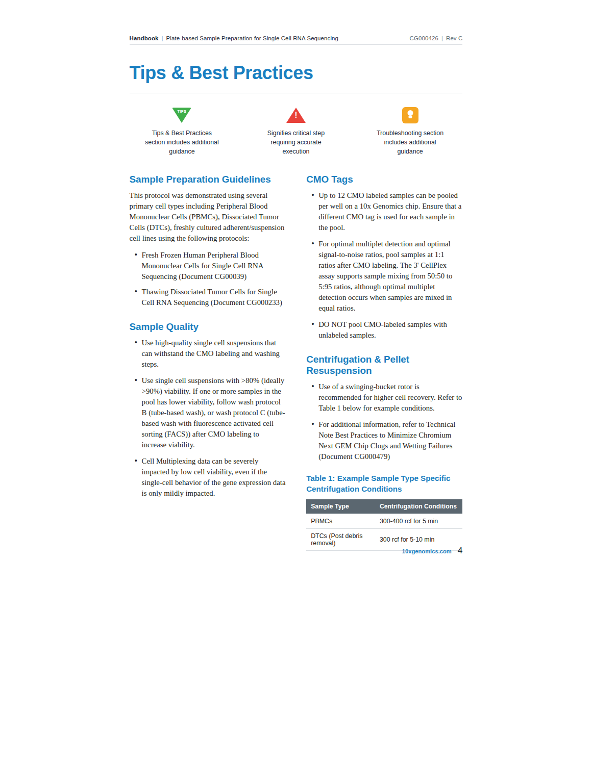Handbook|Plate-based Sample Preparation for Single Cell RNA Sequencing
CG000426|Rev C
Tips & Best Practices
TIPS
Tips & Best Practices
section includes additional
guidance
!
Signifies critical step
requiring accurate
execution
Troubleshooting section
includes additional
guidance
Sample Preparation Guidelines
This protocol was demonstrated using several primary cell types including Peripheral Blood Mononuclear Cells (PBMCs), Dissociated Tumor Cells (DTCs), freshly cultured adherent/suspension cell lines using the following protocols:
Fresh Frozen Human Peripheral Blood Mononuclear Cells for Single Cell RNA Sequencing (Document CG00039)
Thawing Dissociated Tumor Cells for Single Cell RNA Sequencing (Document CG000233)
Sample Quality
Use high-quality single cell suspensions that can withstand the CMO labeling and washing steps.
Use single cell suspensions with >80% (ideally >90%) viability. If one or more samples in the pool has lower viability, follow wash protocol B (tube-based wash), or wash protocol C (tube-based wash with fluorescence activated cell sorting (FACS)) after CMO labeling to increase viability.
Cell Multiplexing data can be severely impacted by low cell viability, even if the single-cell behavior of the gene expression data is only mildly impacted.
CMO Tags
Up to 12 CMO labeled samples can be pooled per well on a 10x Genomics chip. Ensure that a different CMO tag is used for each sample in the pool.
For optimal multiplet detection and optimal signal-to-noise ratios, pool samples at 1:1 ratios after CMO labeling. The 3' CellPlex assay supports sample mixing from 50:50 to 5:95 ratios, although optimal multiplet detection occurs when samples are mixed in equal ratios.
DO NOT pool CMO-labeled samples with unlabeled samples.
Centrifugation & Pellet Resuspension
Use of a swinging-bucket rotor is recommended for higher cell recovery. Refer to Table 1 below for example conditions.
For additional information, refer to Technical Note Best Practices to Minimize Chromium Next GEM Chip Clogs and Wetting Failures (Document CG000479)
Table 1: Example Sample Type Specific Centrifugation Conditions
| Sample Type | Centrifugation Conditions |
| --- | --- |
| PBMCs | 300-400 rcf for 5 min |
| DTCs (Post debris removal) | 300 rcf for 5-10 min |
10xgenomics.com 4